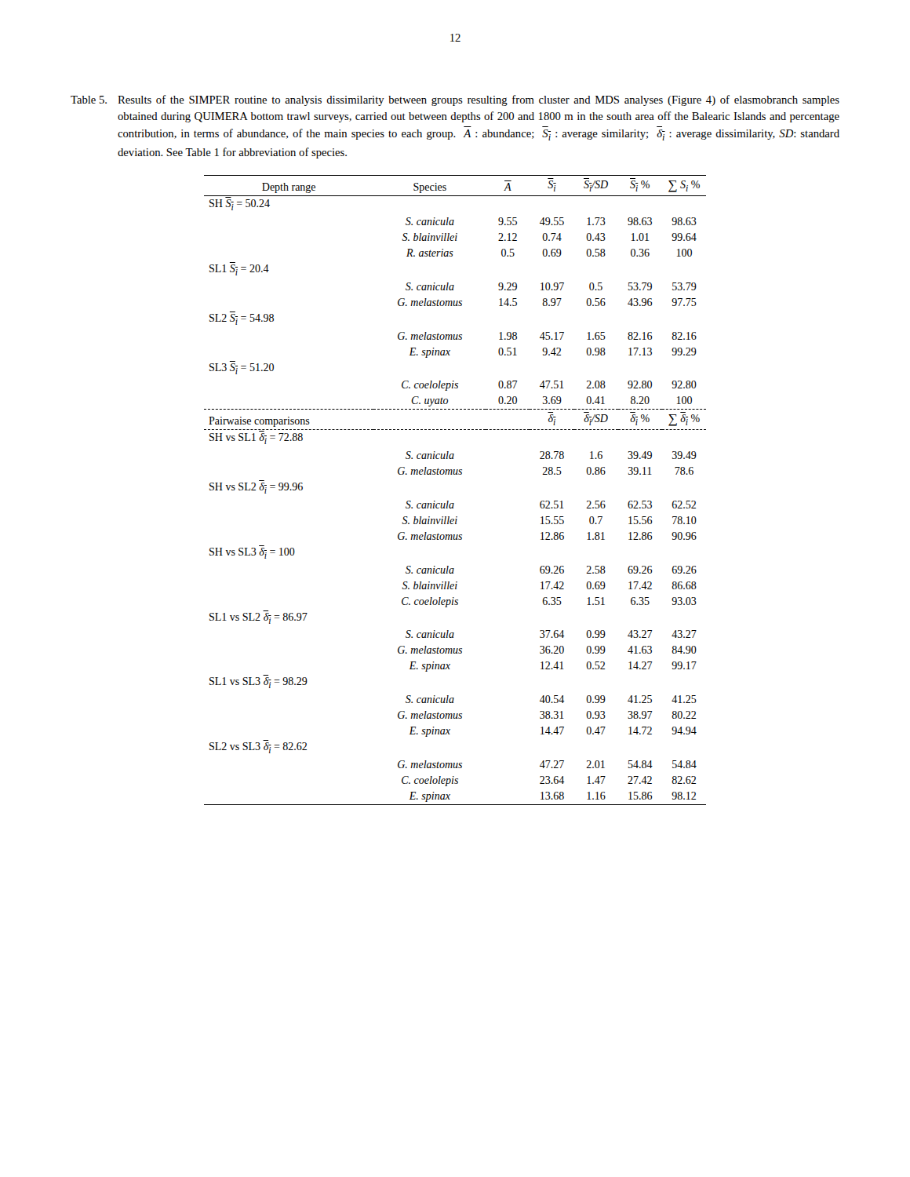12
Table 5.
Results of the SIMPER routine to analysis dissimilarity between groups resulting from cluster and MDS analyses (Figure 4) of elasmobranch samples obtained during QUIMERA bottom trawl surveys, carried out between depths of 200 and 1800 m in the south area off the Balearic Islands and percentage contribution, in terms of abundance, of the main species to each group. A : abundance; Si : average similarity; δi : average dissimilarity, SD: standard deviation. See Table 1 for abbreviation of species.
| Depth range | Species | A | S i | S i /SD | S i % | ∑ S i % |
| --- | --- | --- | --- | --- | --- | --- |
| SH S i = 50.24 | | | | | | |
| | S. canicula | 9.55 | 49.55 | 1.73 | 98.63 | 98.63 |
| | S. blainvillei | 2.12 | 0.74 | 0.43 | 1.01 | 99.64 |
| | R. asterias | 0.5 | 0.69 | 0.58 | 0.36 | 100 |
| SL1 S i = 20.4 | | | | | | |
| | S. canicula | 9.29 | 10.97 | 0.5 | 53.79 | 53.79 |
| | G. melastomus | 14.5 | 8.97 | 0.56 | 43.96 | 97.75 |
| SL2 S i = 54.98 | | | | | | |
| | G. melastomus | 1.98 | 45.17 | 1.65 | 82.16 | 82.16 |
| | E. spinax | 0.51 | 9.42 | 0.98 | 17.13 | 99.29 |
| SL3 S i = 51.20 | | | | | | |
| | C. coelolepis | 0.87 | 47.51 | 2.08 | 92.80 | 92.80 |
| | C. uyato | 0.20 | 3.69 | 0.41 | 8.20 | 100 |
| Pairwaise comparisons | | | δ i | δ i /SD | δ i % | ∑ δ i % |
| SH vs SL1 δ i = 72.88 | | | | | | |
| | S. canicula | | 28.78 | 1.6 | 39.49 | 39.49 |
| | G. melastomus | | 28.5 | 0.86 | 39.11 | 78.6 |
| SH vs SL2 δ i = 99.96 | | | | | | |
| | S. canicula | | 62.51 | 2.56 | 62.53 | 62.52 |
| | S. blainvillei | | 15.55 | 0.7 | 15.56 | 78.10 |
| | G. melastomus | | 12.86 | 1.81 | 12.86 | 90.96 |
| SH vs SL3 δ i = 100 | | | | | | |
| | S. canicula | | 69.26 | 2.58 | 69.26 | 69.26 |
| | S. blainvillei | | 17.42 | 0.69 | 17.42 | 86.68 |
| | C. coelolepis | | 6.35 | 1.51 | 6.35 | 93.03 |
| SL1 vs SL2 δ i = 86.97 | | | | | | |
| | S. canicula | | 37.64 | 0.99 | 43.27 | 43.27 |
| | G. melastomus | | 36.20 | 0.99 | 41.63 | 84.90 |
| | E. spinax | | 12.41 | 0.52 | 14.27 | 99.17 |
| SL1 vs SL3 δ i = 98.29 | | | | | | |
| | S. canicula | | 40.54 | 0.99 | 41.25 | 41.25 |
| | G. melastomus | | 38.31 | 0.93 | 38.97 | 80.22 |
| | E. spinax | | 14.47 | 0.47 | 14.72 | 94.94 |
| SL2 vs SL3 δ i = 82.62 | | | | | | |
| | G. melastomus | | 47.27 | 2.01 | 54.84 | 54.84 |
| | C. coelolepis | | 23.64 | 1.47 | 27.42 | 82.62 |
| | E. spinax | | 13.68 | 1.16 | 15.86 | 98.12 |